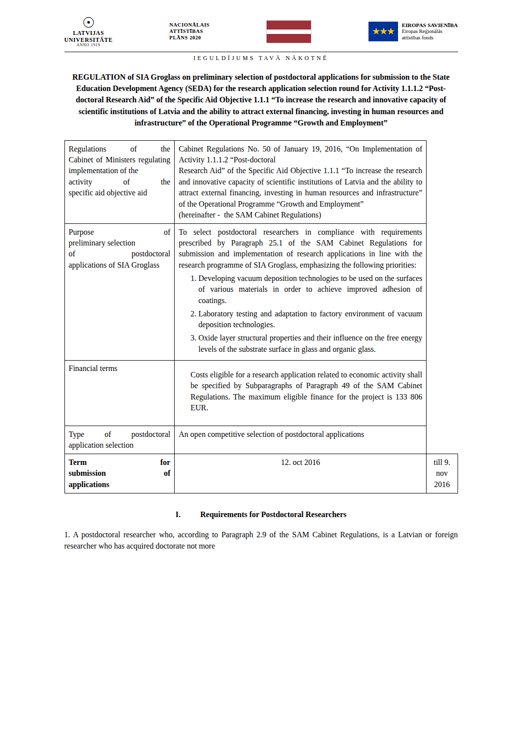☉ LATVIJAS UNIVERSITĀTE ANNO 1919
NACIONĀLAIS
ATTĪSTĪBAS
PLĀNS 2020
★★★
EIROPAS SAVIENĪBA Eiropas Reģionālās
attīstības fonds
IEGULDĪJUMS TAVĀ NĀKOTNĒ
REGULATION of SIA Groglass on preliminary selection of postdoctoral applications for submission to the State Education Development Agency (SEDA) for the research application selection round for Activity 1.1.1.2 “Post-doctoral Research Aid” of the Specific Aid Objective 1.1.1 “To increase the research and innovative capacity of scientific institutions of Latvia and the ability to attract external financing, investing in human resources and infrastructure” of the Operational Programme “Growth and Employment”
| Regulations of the Cabinet of Ministers regulating implementation of the activity of the specific aid objective aid | Cabinet Regulations No. 50 of January 19, 2016, “On Implementation of Activity 1.1.1.2 “Post-doctoral Research Aid” of the Specific Aid Objective 1.1.1 “To increase the research and innovative capacity of scientific institutions of Latvia and the ability to attract external financing, investing in human resources and infrastructure” of the Operational Programme “Growth and Employment” (hereinafter - the SAM Cabinet Regulations) |
| Purpose of preliminary selection of postdoctoral applications of SIA Groglass | To select postdoctoral researchers in compliance with requirements prescribed by Paragraph 25.1 of the SAM Cabinet Regulations for submission and implementation of research applications in line with the research programme of SIA Groglass, emphasizing the following priorities: Developing vacuum deposition technologies to be used on the surfaces of various materials in order to achieve improved adhesion of coatings. Laboratory testing and adaptation to factory environment of vacuum deposition technologies. Oxide layer structural properties and their influence on the free energy levels of the substrate surface in glass and organic glass. |
| Financial terms | Costs eligible for a research application related to economic activity shall be specified by Subparagraphs of Paragraph 49 of the SAM Cabinet Regulations. The maximum eligible finance for the project is 133 806 EUR. |
| Type of postdoctoral application selection | An open competitive selection of postdoctoral applications |
| Term for submission of applications | 12. oct 2016 | till 9. nov 2016 |
I. Requirements for Postdoctoral Researchers
1. A postdoctoral researcher who, according to Paragraph 2.9 of the SAM Cabinet Regulations, is a Latvian or foreign researcher who has acquired doctorate not more